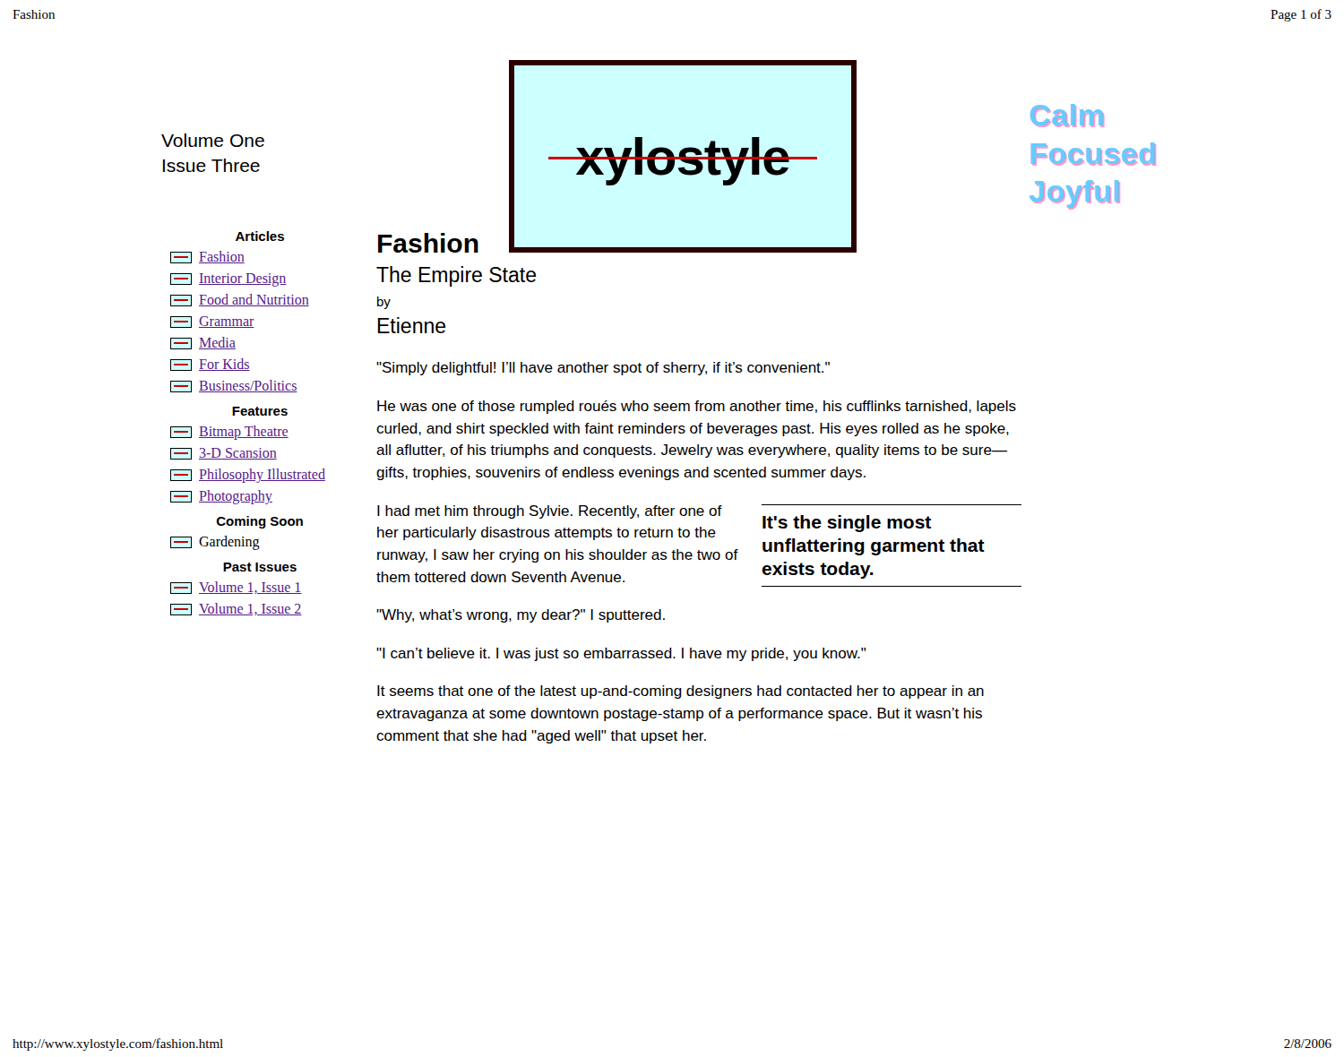Fashion Page 1 of 3
Volume One
Issue Three
xylostyle
Calm
Focused
Joyful
Articles
Fashion
Interior Design
Food and Nutrition
Grammar
Media
For Kids
Business/Politics
Features
Bitmap Theatre
3-D Scansion
Philosophy Illustrated
Photography
Coming Soon
Gardening
Past Issues
Volume 1, Issue 1
Volume 1, Issue 2
Fashion
The Empire State
by
Etienne
"Simply delightful! I’ll have another spot of sherry, if it’s convenient."
He was one of those rumpled roués who seem from another time, his cufflinks tarnished, lapels curled, and shirt speckled with faint reminders of beverages past. His eyes rolled as he spoke, all aflutter, of his triumphs and conquests. Jewelry was everywhere, quality items to be sure—gifts, trophies, souvenirs of endless evenings and scented summer days.
It's the single most unflattering garment that exists today.
I had met him through Sylvie. Recently, after one of her particularly disastrous attempts to return to the runway, I saw her crying on his shoulder as the two of them tottered down Seventh Avenue.
"Why, what’s wrong, my dear?" I sputtered.
"I can’t believe it. I was just so embarrassed. I have my pride, you know."
It seems that one of the latest up-and-coming designers had contacted her to appear in an extravaganza at some downtown postage-stamp of a performance space. But it wasn’t his comment that she had "aged well" that upset her.
http://www.xylostyle.com/fashion.html 2/8/2006